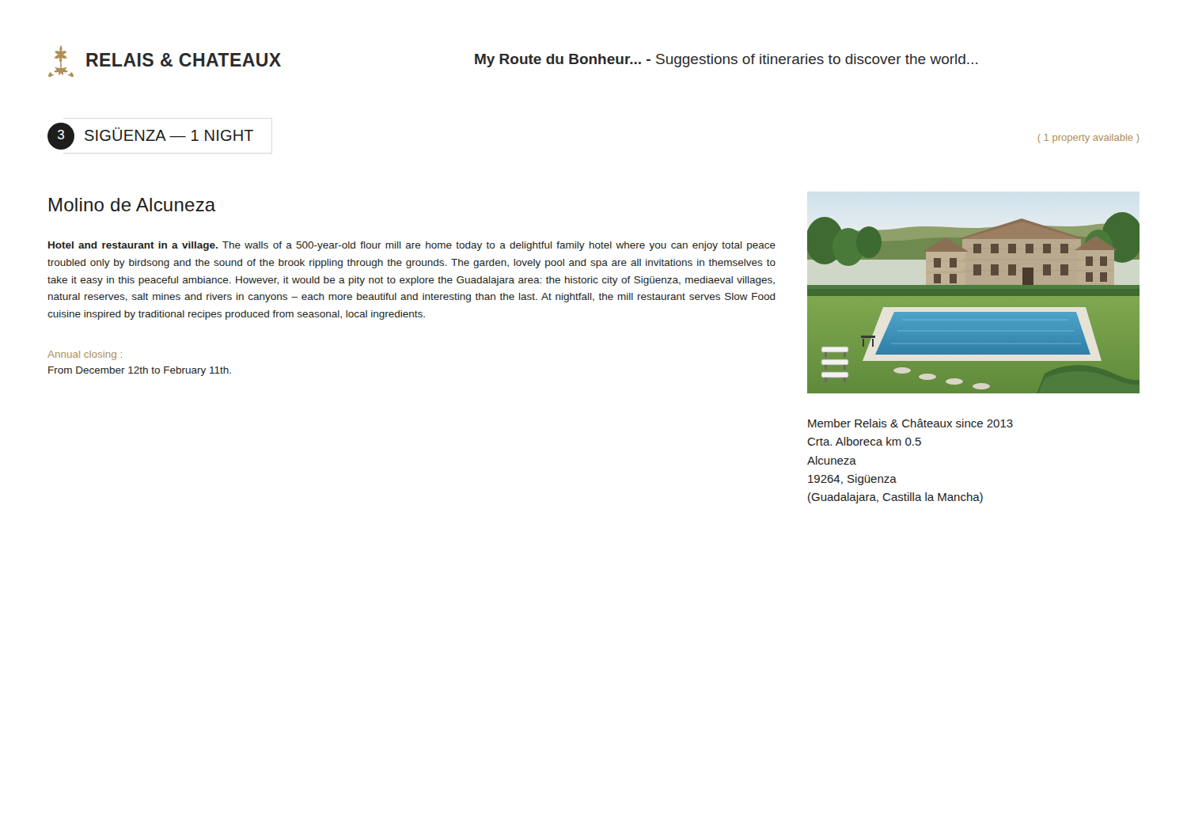RELAIS & CHATEAUX
My Route du Bonheur... - Suggestions of itineraries to discover the world...
3
SIGÜENZA — 1 NIGHT
( 1 property available )
Molino de Alcuneza
Hotel and restaurant in a village. The walls of a 500-year-old flour mill are home today to a delightful family hotel where you can enjoy total peace troubled only by birdsong and the sound of the brook rippling through the grounds. The garden, lovely pool and spa are all invitations in themselves to take it easy in this peaceful ambiance. However, it would be a pity not to explore the Guadalajara area: the historic city of Sigüenza, mediaeval villages, natural reserves, salt mines and rivers in canyons – each more beautiful and interesting than the last. At nightfall, the mill restaurant serves Slow Food cuisine inspired by traditional recipes produced from seasonal, local ingredients.
Annual closing :
From December 12th to February 11th.
Member Relais & Châteaux since 2013
Crta. Alboreca km 0.5
Alcuneza
19264, Sigüenza
(Guadalajara, Castilla la Mancha)